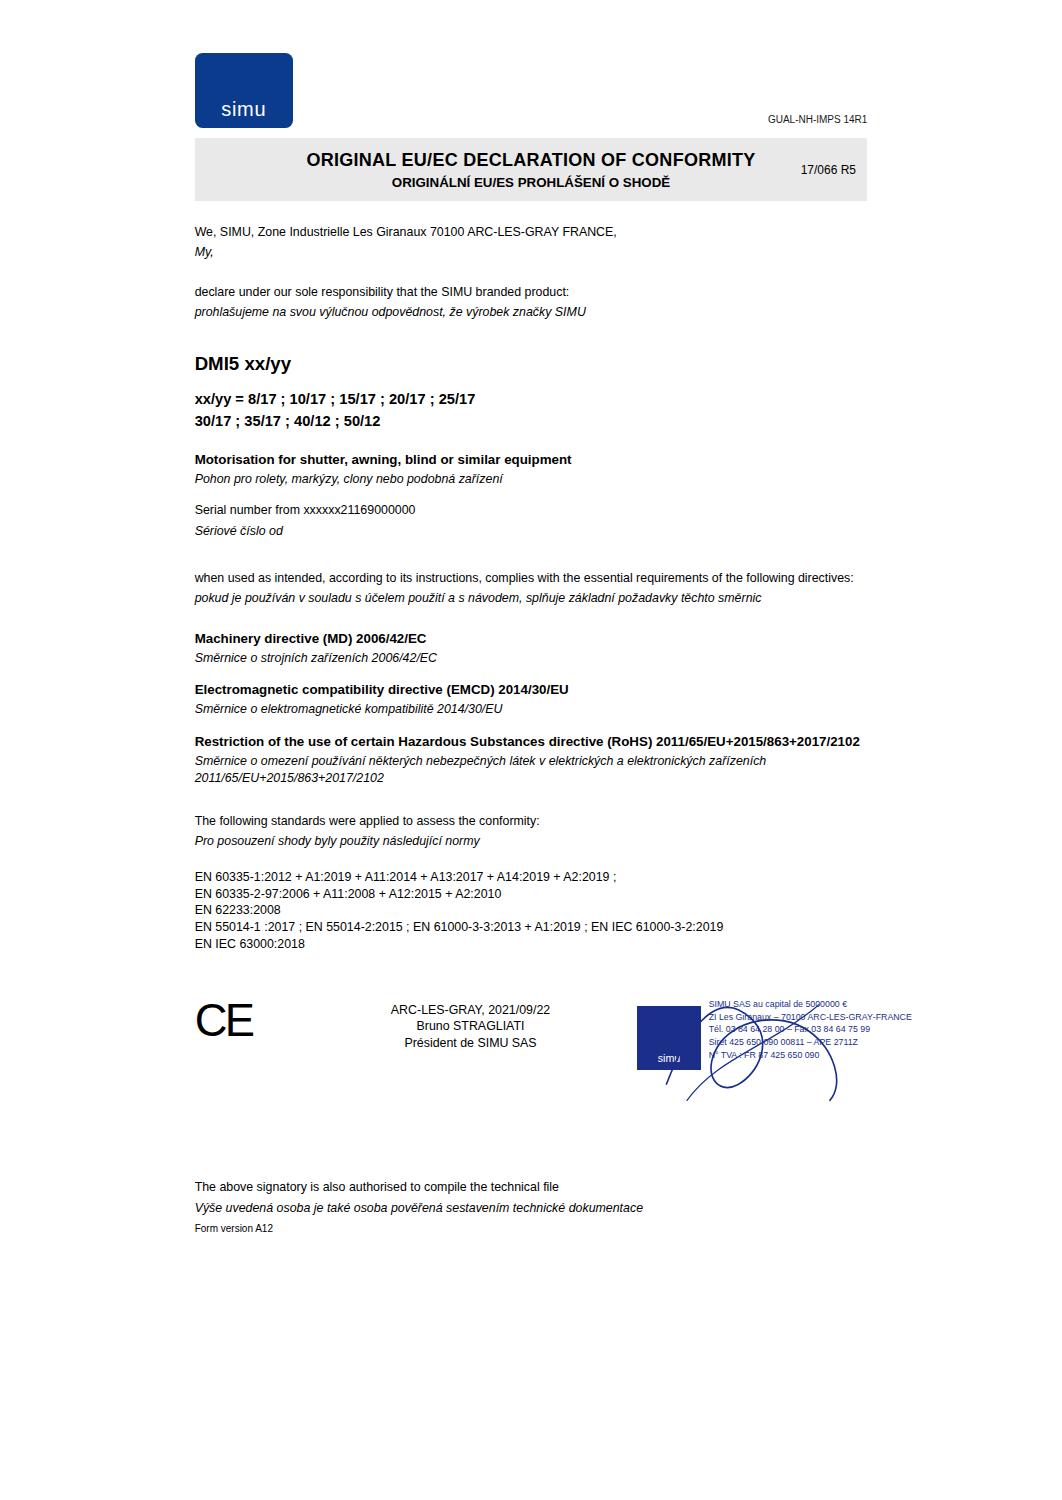simu
GUAL-NH-IMPS 14R1
ORIGINAL EU/EC DECLARATION OF CONFORMITY
ORIGINÁLNÍ EU/ES PROHLÁŠENÍ O SHODĚ
17/066 R5
We, SIMU, Zone Industrielle Les Giranaux 70100 ARC-LES-GRAY FRANCE,
My,
declare under our sole responsibility that the SIMU branded product:
prohlašujeme na svou výlučnou odpovědnost, že výrobek značky SIMU
DMI5 xx/yy
xx/yy = 8/17 ; 10/17 ; 15/17 ; 20/17 ; 25/17
30/17 ; 35/17 ; 40/12 ; 50/12
Motorisation for shutter, awning, blind or similar equipment
Pohon pro rolety, markýzy, clony nebo podobná zařízení
Serial number from xxxxxx21169000000
Sériové číslo od
when used as intended, according to its instructions, complies with the essential requirements of the following directives:
pokud je používán v souladu s účelem použití a s návodem, splňuje základní požadavky těchto směrnic
Machinery directive (MD) 2006/42/EC
Směrnice o strojních zařízeních 2006/42/EC
Electromagnetic compatibility directive (EMCD) 2014/30/EU
Směrnice o elektromagnetické kompatibilitě 2014/30/EU
Restriction of the use of certain Hazardous Substances directive (RoHS) 2011/65/EU+2015/863+2017/2102
Směrnice o omezení používání některých nebezpečných látek v elektrických a elektronických zařízeních 2011/65/EU+2015/863+2017/2102
The following standards were applied to assess the conformity:
Pro posouzení shody byly použity následující normy
EN 60335‑1:2012 + A1:2019 + A11:2014 + A13:2017 + A14:2019 + A2:2019 ;
EN 60335‑2‑97:2006 + A11:2008 + A12:2015 + A2:2010
EN 62233:2008
EN 55014‑1 :2017 ; EN 55014‑2:2015 ; EN 61000‑3‑3:2013 + A1:2019 ; EN IEC 61000‑3‑2:2019
EN IEC 63000:2018
CE
ARC‑LES‑GRAY, 2021/09/22
Bruno STRAGLIATI
Président de SIMU SAS
simu
SIMU SAS au capital de 5000000 €
ZI Les Giranaux – 70100 ARC‑LES‑GRAY‑FRANCE
Tél. 03 84 64 28 00 – Fax 03 84 64 75 99
Siret 425 650 090 00811 – APE 2711Z
N° TVA : FR 87 425 650 090
The above signatory is also authorised to compile the technical file
Výše uvedená osoba je také osoba pověřená sestavením technické dokumentace
Form version A12